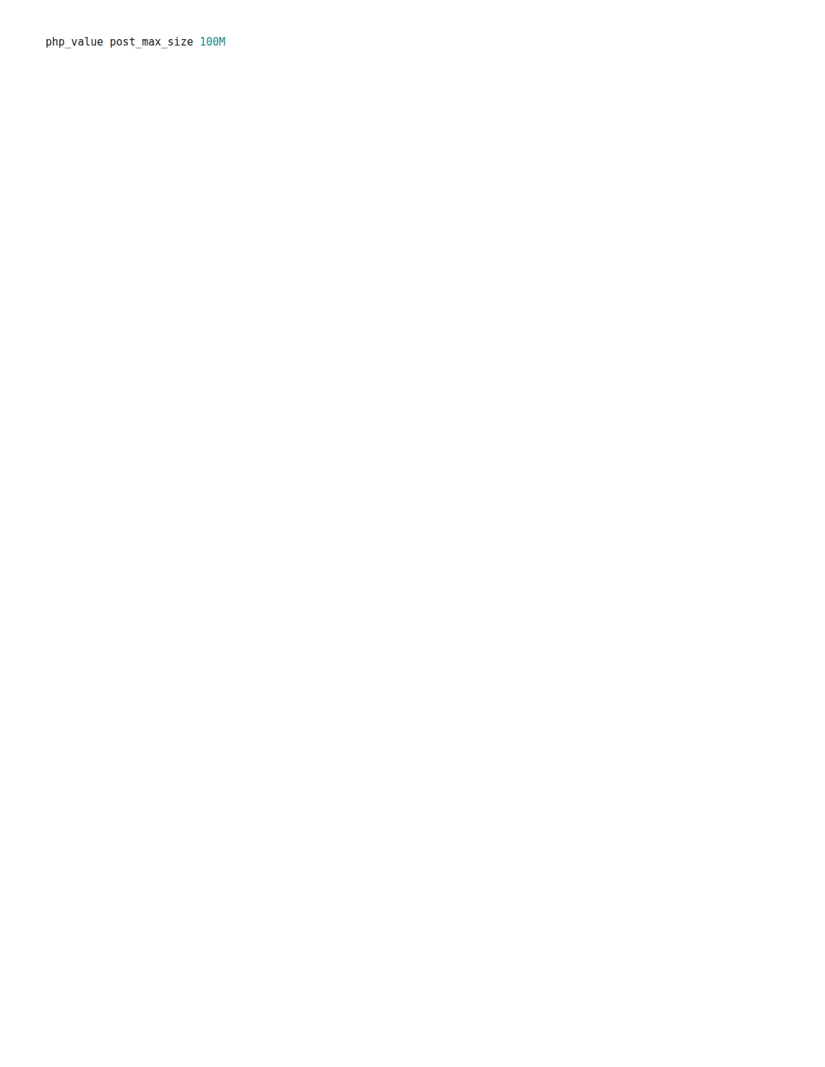php_value post_max_size 100M